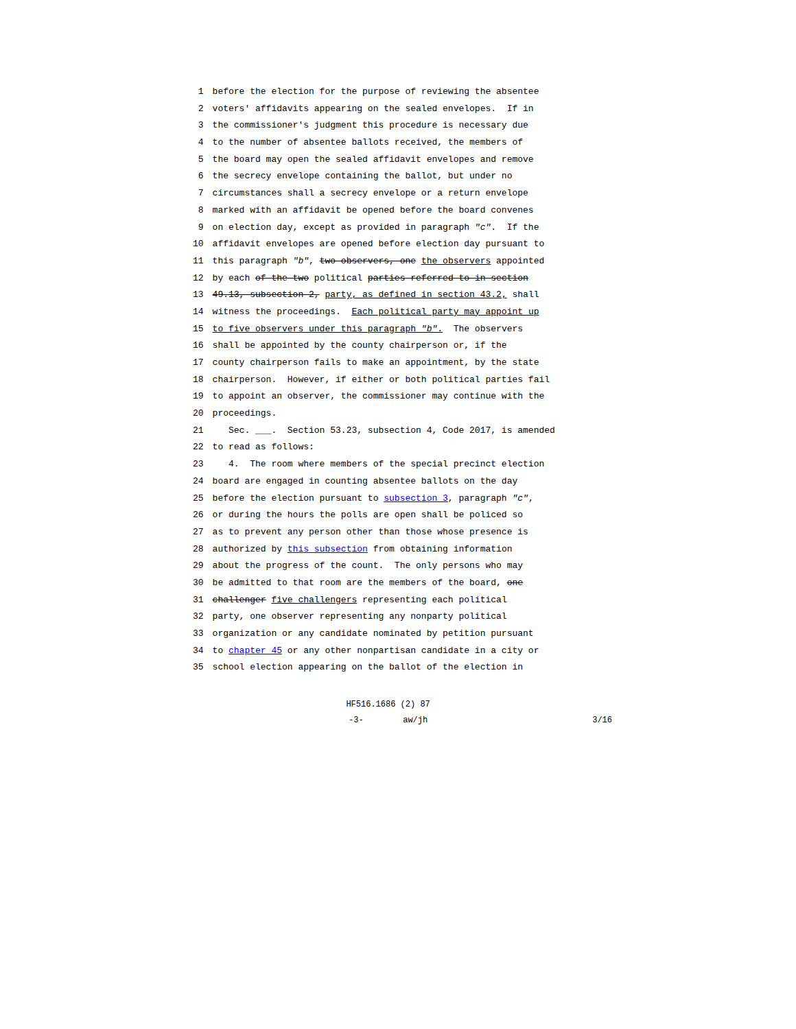before the election for the purpose of reviewing the absentee
voters' affidavits appearing on the sealed envelopes. If in
the commissioner's judgment this procedure is necessary due
to the number of absentee ballots received, the members of
the board may open the sealed affidavit envelopes and remove
the secrecy envelope containing the ballot, but under no
circumstances shall a secrecy envelope or a return envelope
marked with an affidavit be opened before the board convenes
on election day, except as provided in paragraph "c". If the
affidavit envelopes are opened before election day pursuant to
this paragraph "b", two observers, one the observers appointed
by each of the two political parties referred to in section
49.13, subsection 2, party, as defined in section 43.2, shall
witness the proceedings. Each political party may appoint up
to five observers under this paragraph "b". The observers
shall be appointed by the county chairperson or, if the
county chairperson fails to make an appointment, by the state
chairperson. However, if either or both political parties fail
to appoint an observer, the commissioner may continue with the
proceedings.
Sec. ___. Section 53.23, subsection 4, Code 2017, is amended
to read as follows:
4. The room where members of the special precinct election
board are engaged in counting absentee ballots on the day
before the election pursuant to subsection 3, paragraph "c",
or during the hours the polls are open shall be policed so
as to prevent any person other than those whose presence is
authorized by this subsection from obtaining information
about the progress of the count. The only persons who may
be admitted to that room are the members of the board, one
challenger five challengers representing each political
party, one observer representing any nonparty political
organization or any candidate nominated by petition pursuant
to chapter 45 or any other nonpartisan candidate in a city or
school election appearing on the ballot of the election in
HF516.1686 (2) 87
-3- aw/jh
3/16